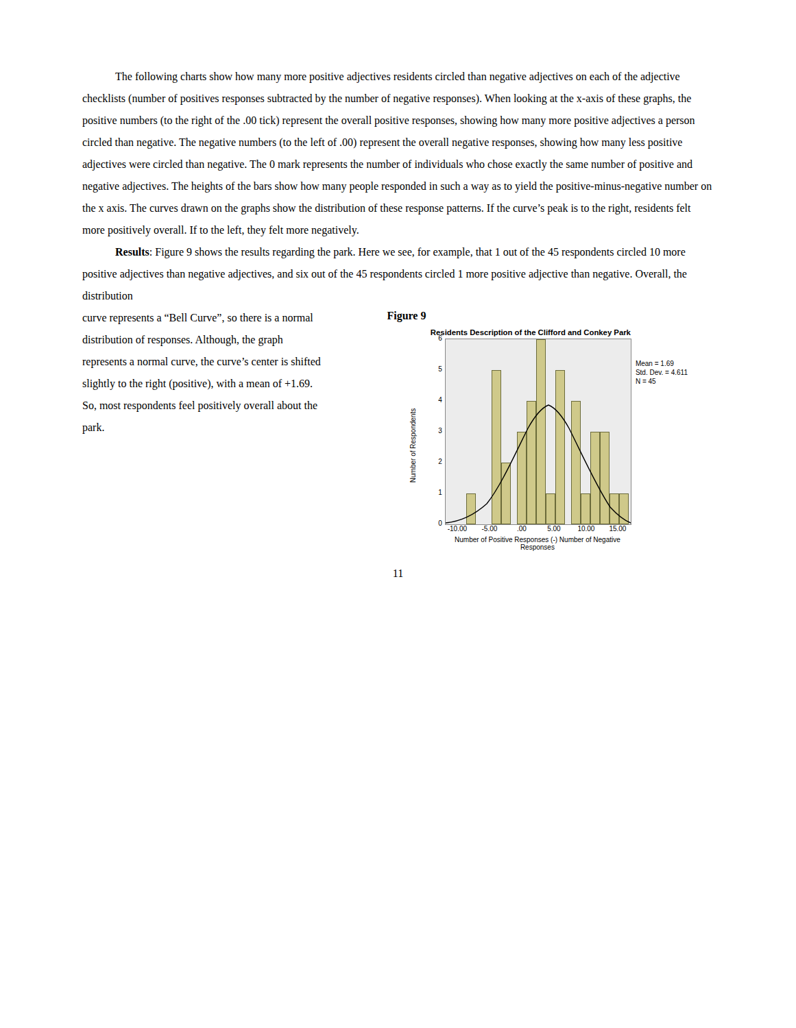The following charts show how many more positive adjectives residents circled than negative adjectives on each of the adjective checklists (number of positives responses subtracted by the number of negative responses). When looking at the x-axis of these graphs, the positive numbers (to the right of the .00 tick) represent the overall positive responses, showing how many more positive adjectives a person circled than negative. The negative numbers (to the left of .00) represent the overall negative responses, showing how many less positive adjectives were circled than negative. The 0 mark represents the number of individuals who chose exactly the same number of positive and negative adjectives. The heights of the bars show how many people responded in such a way as to yield the positive-minus-negative number on the x axis. The curves drawn on the graphs show the distribution of these response patterns. If the curve’s peak is to the right, residents felt more positively overall. If to the left, they felt more negatively.
Results: Figure 9 shows the results regarding the park. Here we see, for example, that 1 out of the 45 respondents circled 10 more positive adjectives than negative adjectives, and six out of the 45 respondents circled 1 more positive adjective than negative. Overall, the distribution
Figure 9
Residents Description of the Clifford and Conkey Park
Number of Respondents
0 1 2 3 4 5 6
-10.00 -5.00 .00 5.00 10.00 15.00
Number of Positive Responses (-) Number of Negative
Responses
Mean = 1.69
Std. Dev. = 4.611
N = 45
curve represents a “Bell Curve”, so there is a normal distribution of responses. Although, the graph represents a normal curve, the curve’s center is shifted slightly to the right (positive), with a mean of +1.69. So, most respondents feel positively overall about the park.
11